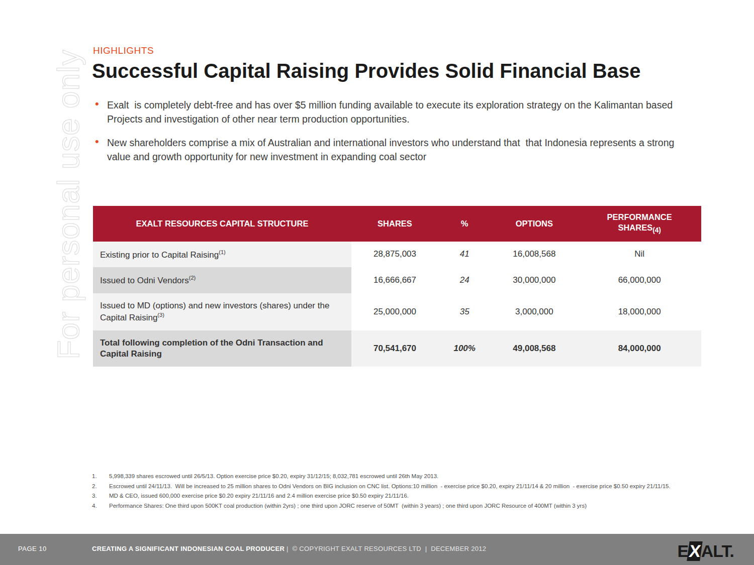For personal use only
HIGHLIGHTS
Successful Capital Raising Provides Solid Financial Base
Exalt is completely debt-free and has over $5 million funding available to execute its exploration strategy on the Kalimantan based Projects and investigation of other near term production opportunities.
New shareholders comprise a mix of Australian and international investors who understand that that Indonesia represents a strong value and growth opportunity for new investment in expanding coal sector
| EXALT RESOURCES CAPITAL STRUCTURE | SHARES | % | OPTIONS | PERFORMANCE SHARES (4) |
| --- | --- | --- | --- | --- |
| Existing prior to Capital Raising (1) | 28,875,003 | 41 | 16,008,568 | Nil |
| Issued to Odni Vendors (2) | 16,666,667 | 24 | 30,000,000 | 66,000,000 |
| Issued to MD (options) and new investors (shares) under the Capital Raising (3) | 25,000,000 | 35 | 3,000,000 | 18,000,000 |
| Total following completion of the Odni Transaction and Capital Raising | 70,541,670 | 100% | 49,008,568 | 84,000,000 |
1. 5,998,339 shares escrowed until 26/5/13. Option exercise price $0.20, expiry 31/12/15; 8,032,781 escrowed until 26th May 2013.
2. Escrowed until 24/11/13. Will be increased to 25 million shares to Odni Vendors on BIG inclusion on CNC list. Options:10 million - exercise price $0.20, expiry 21/11/14 & 20 million - exercise price $0.50 expiry 21/11/15.
3. MD & CEO, issued 600,000 exercise price $0.20 expiry 21/11/16 and 2.4 million exercise price $0.50 expiry 21/11/16.
4. Performance Shares: One third upon 500KT coal production (within 2yrs) ; one third upon JORC reserve of 50MT (within 3 years) ; one third upon JORC Resource of 400MT (within 3 yrs)
PAGE 10
CREATING A SIGNIFICANT INDONESIAN COAL PRODUCER | © COPYRIGHT EXALT RESOURCES LTD | DECEMBER 2012
EXALT.